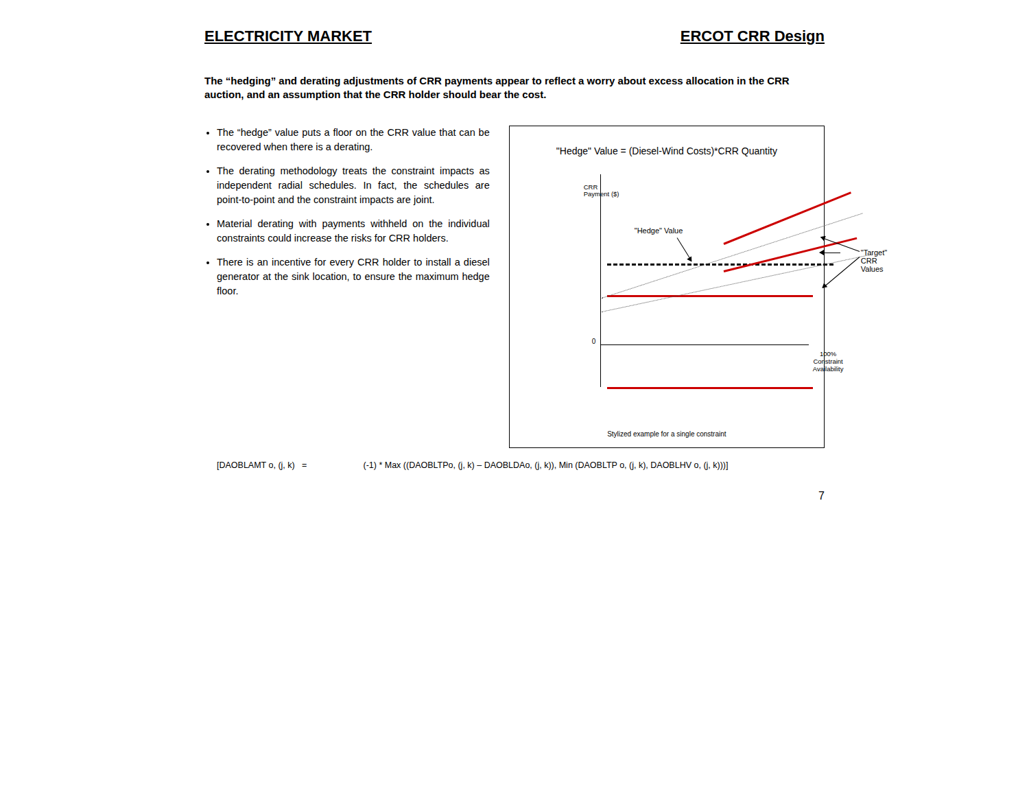ELECTRICITY MARKET ERCOT CRR Design
The “hedging” and derating adjustments of CRR payments appear to reflect a worry about excess allocation in the CRR auction, and an assumption that the CRR holder should bear the cost.
The “hedge” value puts a floor on the CRR value that can be recovered when there is a derating.
The derating methodology treats the constraint impacts as independent radial schedules. In fact, the schedules are point-to-point and the constraint impacts are joint.
Material derating with payments withheld on the individual constraints could increase the risks for CRR holders.
There is an incentive for every CRR holder to install a diesel generator at the sink location, to ensure the maximum hedge floor.
"Hedge" Value = (Diesel-Wind Costs)*CRR Quantity
CRR
Payment ($)
0
"Hedge" Value
"Target" CRR Values
100%
Constraint Availability
Stylized example for a single constraint
[DAOBLAMT o, (j, k) = (-1) * Max ((DAOBLTPo, (j, k) – DAOBLDAo, (j, k)), Min (DAOBLTP o, (j, k), DAOBLHV o, (j, k)))]
7